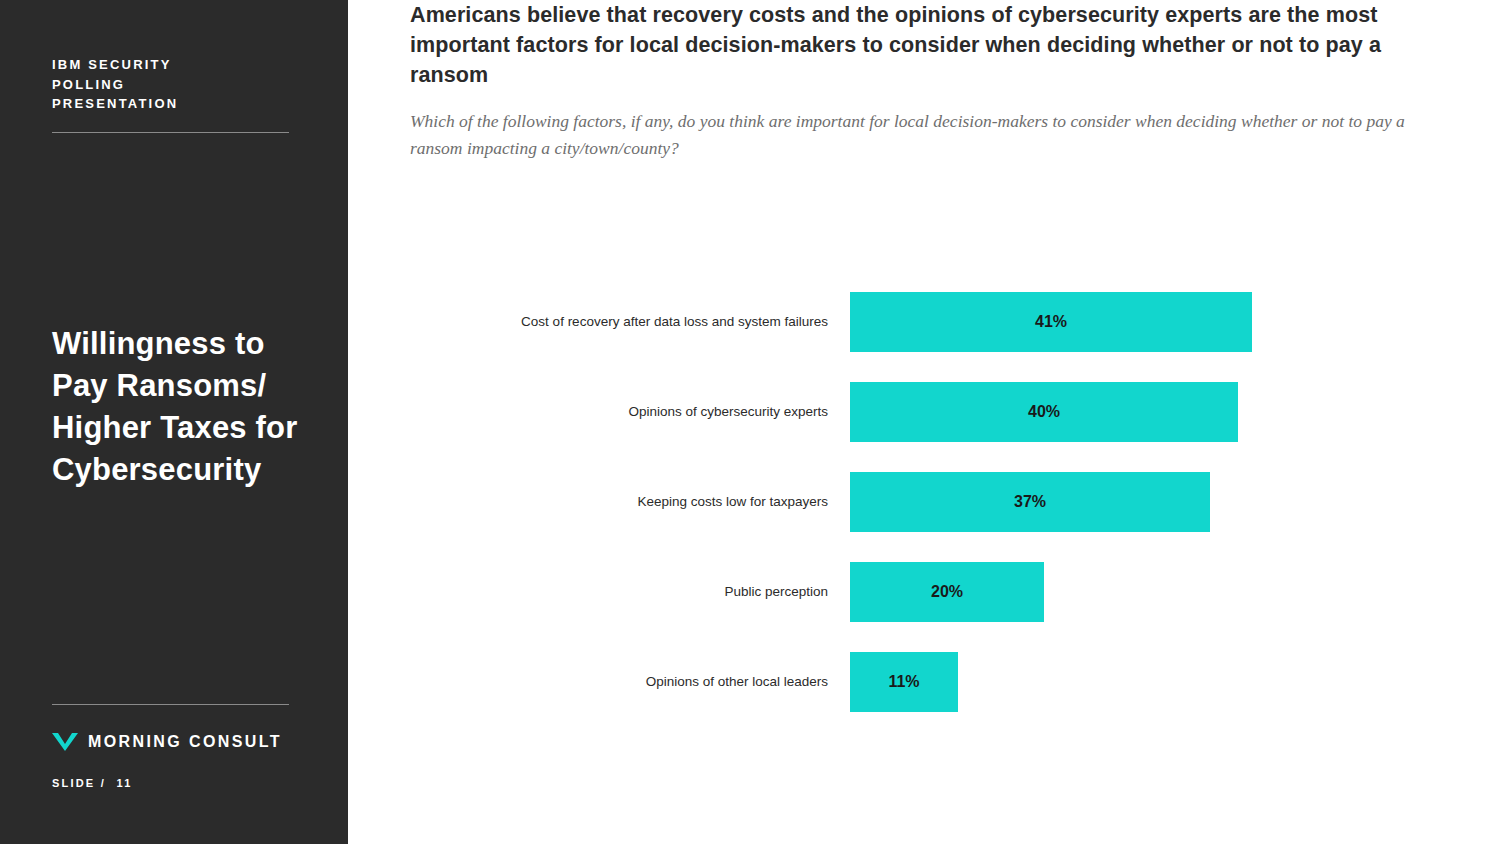IBM Security
Polling
Presentation
Willingness to Pay Ransoms/ Higher Taxes for Cybersecurity
MORNING CONSULT
SLIDE / 11
Americans believe that recovery costs and the opinions of cybersecurity experts are the most important factors for local decision-makers to consider when deciding whether or not to pay a ransom
Which of the following factors, if any, do you think are important for local decision-makers to consider when deciding whether or not to pay a ransom impacting a city/town/county?
Cost of recovery after data loss and system failures
41%
Opinions of cybersecurity experts
40%
Keeping costs low for taxpayers
37%
Public perception
20%
Opinions of other local leaders
11%